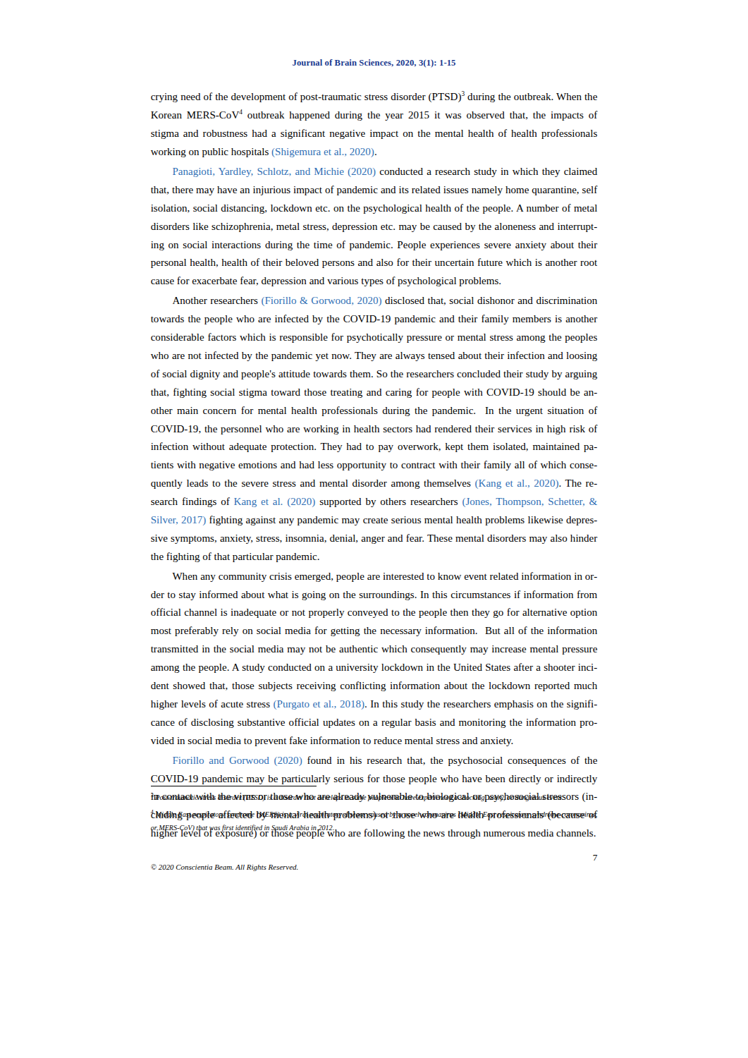Journal of Brain Sciences, 2020, 3(1): 1-15
crying need of the development of post-traumatic stress disorder (PTSD)3 during the outbreak. When the Korean MERS-CoV4 outbreak happened during the year 2015 it was observed that, the impacts of stigma and robustness had a significant negative impact on the mental health of health professionals working on public hospitals (Shigemura et al., 2020).
Panagioti, Yardley, Schlotz, and Michie (2020) conducted a research study in which they claimed that, there may have an injurious impact of pandemic and its related issues namely home quarantine, self isolation, social distancing, lockdown etc. on the psychological health of the people. A number of metal disorders like schizophrenia, metal stress, depression etc. may be caused by the aloneness and interrupting on social interactions during the time of pandemic. People experiences severe anxiety about their personal health, health of their beloved persons and also for their uncertain future which is another root cause for exacerbate fear, depression and various types of psychological problems.
Another researchers (Fiorillo & Gorwood, 2020) disclosed that, social dishonor and discrimination towards the people who are infected by the COVID-19 pandemic and their family members is another considerable factors which is responsible for psychotically pressure or mental stress among the peoples who are not infected by the pandemic yet now. They are always tensed about their infection and loosing of social dignity and people's attitude towards them. So the researchers concluded their study by arguing that, fighting social stigma toward those treating and caring for people with COVID-19 should be another main concern for mental health professionals during the pandemic. In the urgent situation of COVID-19, the personnel who are working in health sectors had rendered their services in high risk of infection without adequate protection. They had to pay overwork, kept them isolated, maintained patients with negative emotions and had less opportunity to contract with their family all of which consequently leads to the severe stress and mental disorder among themselves (Kang et al., 2020). The research findings of Kang et al. (2020) supported by others researchers (Jones, Thompson, Schetter, & Silver, 2017) fighting against any pandemic may create serious mental health problems likewise depressive symptoms, anxiety, stress, insomnia, denial, anger and fear. These mental disorders may also hinder the fighting of that particular pandemic.
When any community crisis emerged, people are interested to know event related information in order to stay informed about what is going on the surroundings. In this circumstances if information from official channel is inadequate or not properly conveyed to the people then they go for alternative option most preferably rely on social media for getting the necessary information. But all of the information transmitted in the social media may not be authentic which consequently may increase mental pressure among the people. A study conducted on a university lockdown in the United States after a shooter incident showed that, those subjects receiving conflicting information about the lockdown reported much higher levels of acute stress (Purgato et al., 2018). In this study the researchers emphasis on the significance of disclosing substantive official updates on a regular basis and monitoring the information provided in social media to prevent fake information to reduce mental stress and anxiety.
Fiorillo and Gorwood (2020) found in his research that, the psychosocial consequences of the COVID-19 pandemic may be particularly serious for those people who have been directly or indirectly in contact with the virus or those who are already vulnerable to biological or psychosocial stressors (including people affected by mental health problems) or those who are health professionals (because of higher level of exposure) or those people who are following the news through numerous media channels.
3 Post-traumatic stress disorder (PTSD) is a disorder that develops in some people who have experienced a shocking, scary, or dangerous event.
4 Middle East respiratory syndrome (MERS) is a viral respiratory disease caused by a novel coronavirus (Middle East respiratory syndrome coronavirus, or MERS-CoV) that was first identified in Saudi Arabia in 2012.
7
© 2020 Conscientia Beam. All Rights Reserved.